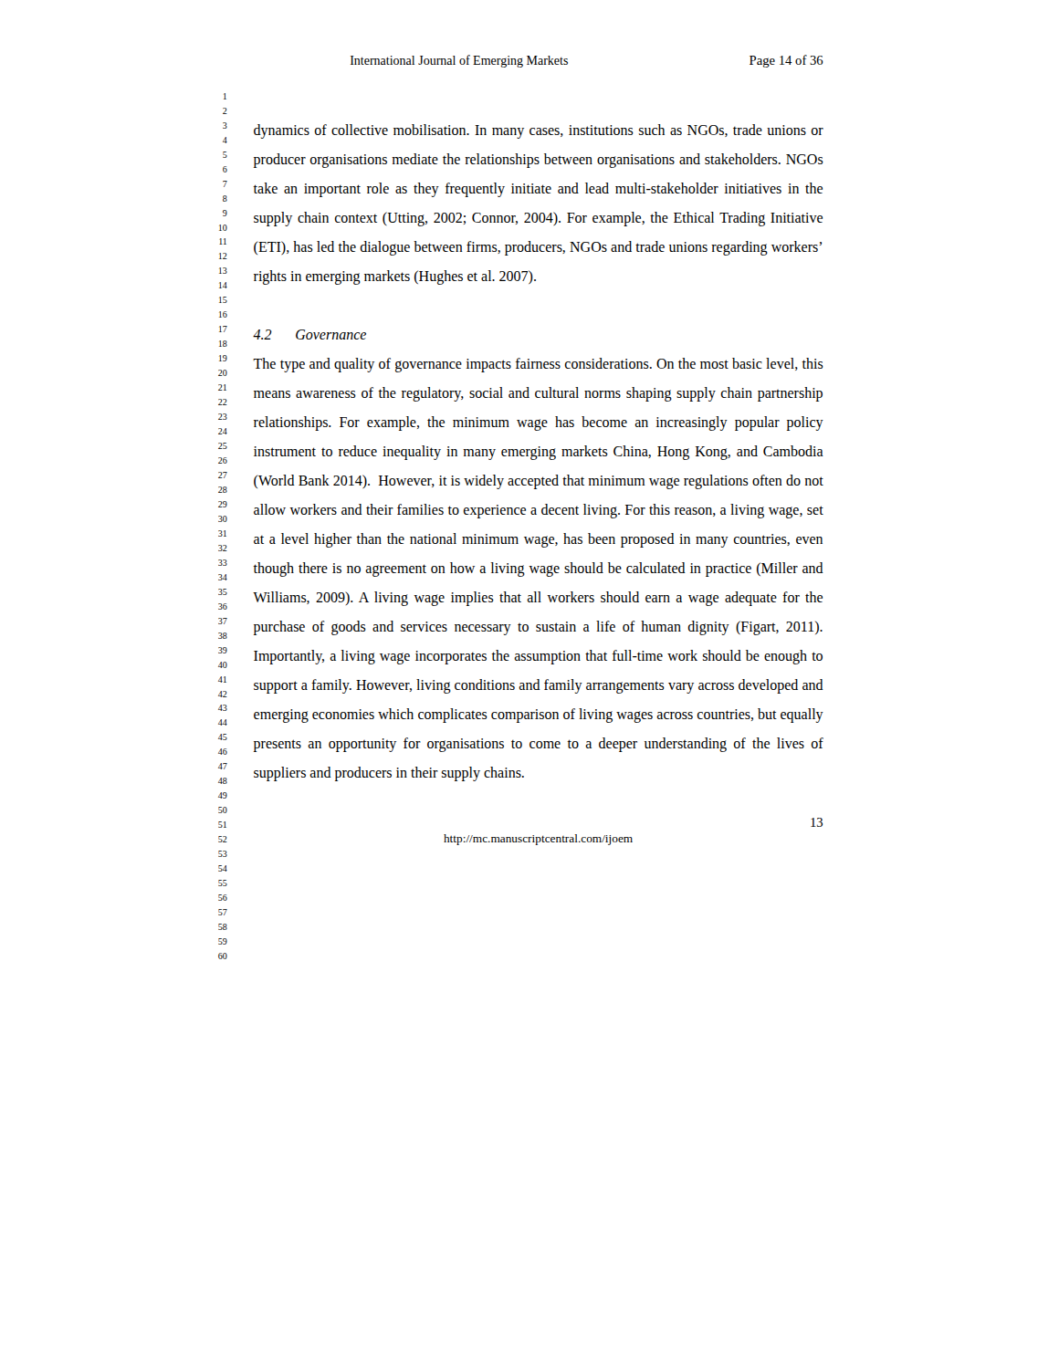International Journal of Emerging Markets Page 14 of 36
123456789101112131415161718192021222324252627282930313233343536373839404142434445464748495051525354555657585960
dynamics of collective mobilisation. In many cases, institutions such as NGOs, trade unions or producer organisations mediate the relationships between organisations and stakeholders. NGOs take an important role as they frequently initiate and lead multi-stakeholder initiatives in the supply chain context (Utting, 2002; Connor, 2004). For example, the Ethical Trading Initiative (ETI), has led the dialogue between firms, producers, NGOs and trade unions regarding workers’ rights in emerging markets (Hughes et al. 2007).
4.2 Governance
The type and quality of governance impacts fairness considerations. On the most basic level, this means awareness of the regulatory, social and cultural norms shaping supply chain partnership relationships. For example, the minimum wage has become an increasingly popular policy instrument to reduce inequality in many emerging markets China, Hong Kong, and Cambodia (World Bank 2014). However, it is widely accepted that minimum wage regulations often do not allow workers and their families to experience a decent living. For this reason, a living wage, set at a level higher than the national minimum wage, has been proposed in many countries, even though there is no agreement on how a living wage should be calculated in practice (Miller and Williams, 2009). A living wage implies that all workers should earn a wage adequate for the purchase of goods and services necessary to sustain a life of human dignity (Figart, 2011). Importantly, a living wage incorporates the assumption that full-time work should be enough to support a family. However, living conditions and family arrangements vary across developed and emerging economies which complicates comparison of living wages across countries, but equally presents an opportunity for organisations to come to a deeper understanding of the lives of suppliers and producers in their supply chains.
http://mc.manuscriptcentral.com/ijoem 13